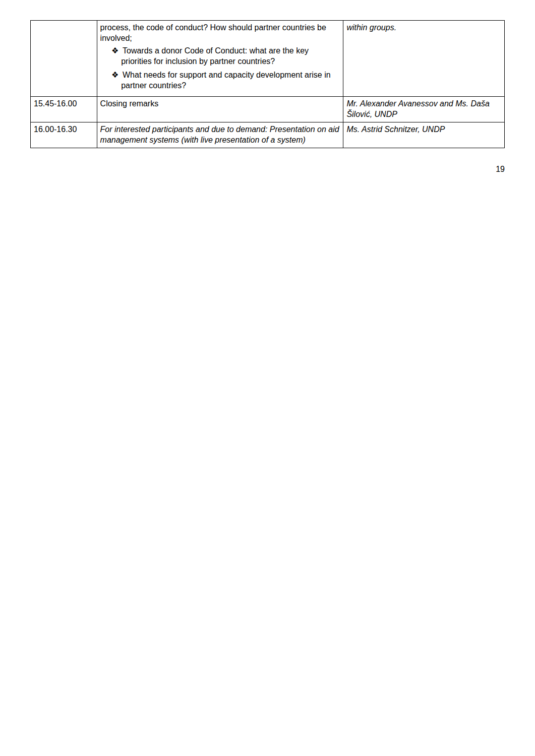| | process, the code of conduct? How should partner countries be involved; Towards a donor Code of Conduct: what are the key priorities for inclusion by partner countries? What needs for support and capacity development arise in partner countries? | within groups. |
| 15.45-16.00 | Closing remarks | Mr. Alexander Avanessov and Ms. Daša Šilović, UNDP |
| 16.00-16.30 | For interested participants and due to demand: Presentation on aid management systems (with live presentation of a system) | Ms. Astrid Schnitzer, UNDP |
19